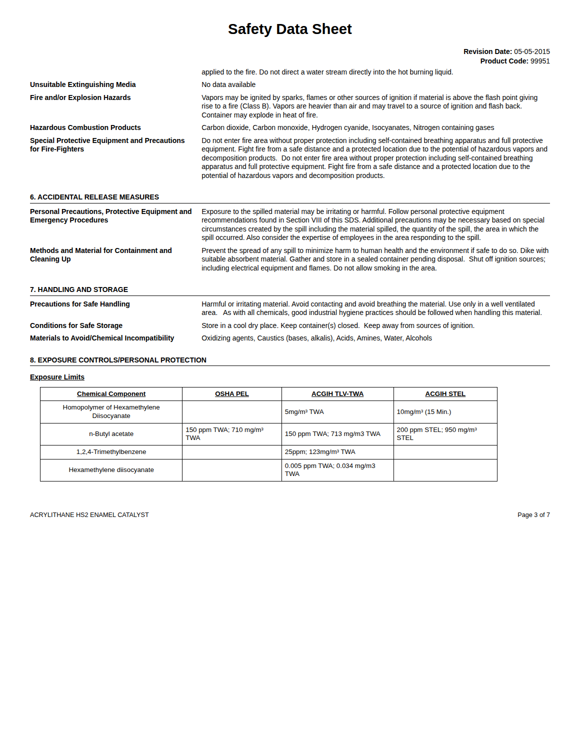Safety Data Sheet
Revision Date: 05-05-2015
Product Code: 99951
| | applied to the fire. Do not direct a water stream directly into the hot burning liquid. |
| Unsuitable Extinguishing Media | No data available |
| Fire and/or Explosion Hazards | Vapors may be ignited by sparks, flames or other sources of ignition if material is above the flash point giving rise to a fire (Class B). Vapors are heavier than air and may travel to a source of ignition and flash back. Container may explode in heat of fire. |
| Hazardous Combustion Products | Carbon dioxide, Carbon monoxide, Hydrogen cyanide, Isocyanates, Nitrogen containing gases |
| Special Protective Equipment and Precautions for Fire-Fighters | Do not enter fire area without proper protection including self-contained breathing apparatus and full protective equipment. Fight fire from a safe distance and a protected location due to the potential of hazardous vapors and decomposition products. Do not enter fire area without proper protection including self-contained breathing apparatus and full protective equipment. Fight fire from a safe distance and a protected location due to the potential of hazardous vapors and decomposition products. |
6. ACCIDENTAL RELEASE MEASURES
| Personal Precautions, Protective Equipment and Emergency Procedures | Exposure to the spilled material may be irritating or harmful. Follow personal protective equipment recommendations found in Section VIII of this SDS. Additional precautions may be necessary based on special circumstances created by the spill including the material spilled, the quantity of the spill, the area in which the spill occurred. Also consider the expertise of employees in the area responding to the spill. |
| Methods and Material for Containment and Cleaning Up | Prevent the spread of any spill to minimize harm to human health and the environment if safe to do so. Dike with suitable absorbent material. Gather and store in a sealed container pending disposal. Shut off ignition sources; including electrical equipment and flames. Do not allow smoking in the area. |
7. HANDLING AND STORAGE
| Precautions for Safe Handling | Harmful or irritating material. Avoid contacting and avoid breathing the material. Use only in a well ventilated area. As with all chemicals, good industrial hygiene practices should be followed when handling this material. |
| Conditions for Safe Storage | Store in a cool dry place. Keep container(s) closed. Keep away from sources of ignition. |
| Materials to Avoid/Chemical Incompatibility | Oxidizing agents, Caustics (bases, alkalis), Acids, Amines, Water, Alcohols |
8. EXPOSURE CONTROLS/PERSONAL PROTECTION
Exposure Limits
| Chemical Component | OSHA PEL | ACGIH TLV-TWA | ACGIH STEL |
| --- | --- | --- | --- |
| Homopolymer of Hexamethylene Diisocyanate | | 5mg/m³ TWA | 10mg/m³ (15 Min.) |
| n-Butyl acetate | 150 ppm TWA; 710 mg/m³ TWA | 150 ppm TWA; 713 mg/m3 TWA | 200 ppm STEL; 950 mg/m³ STEL |
| 1,2,4-Trimethylbenzene | | 25ppm; 123mg/m³ TWA | |
| Hexamethylene diisocyanate | | 0.005 ppm TWA; 0.034 mg/m3 TWA | |
ACRYLITHANE HS2 ENAMEL CATALYST Page 3 of 7